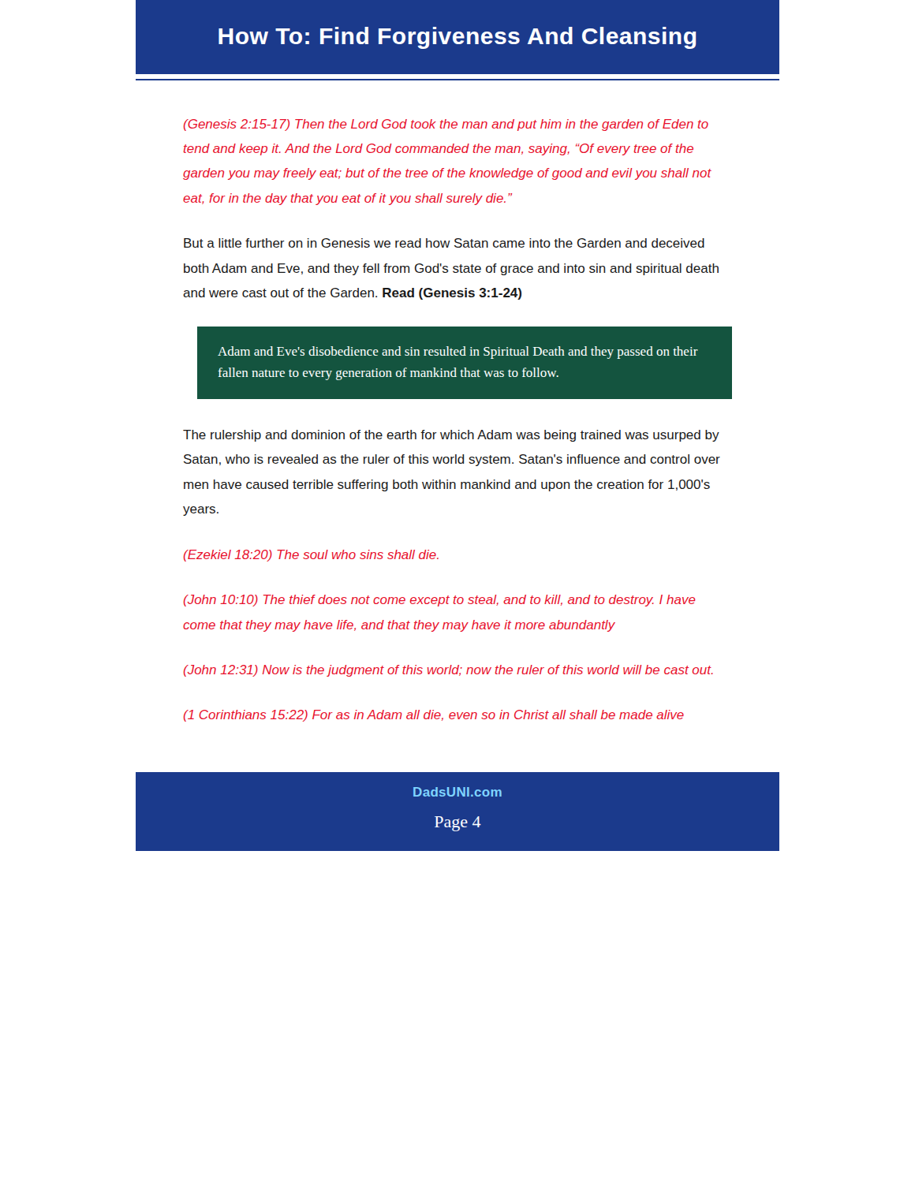How To: Find Forgiveness And Cleansing
(Genesis 2:15-17) Then the Lord God took the man and put him in the garden of Eden to tend and keep it. And the Lord God commanded the man, saying, “Of every tree of the garden you may freely eat; but of the tree of the knowledge of good and evil you shall not eat, for in the day that you eat of it you shall surely die.”
But a little further on in Genesis we read how Satan came into the Garden and deceived both Adam and Eve, and they fell from God's state of grace and into sin and spiritual death and were cast out of the Garden. Read (Genesis 3:1-24)
Adam and Eve's disobedience and sin resulted in Spiritual Death and they passed on their fallen nature to every generation of mankind that was to follow.
The rulership and dominion of the earth for which Adam was being trained was usurped by Satan, who is revealed as the ruler of this world system. Satan's influence and control over men have caused terrible suffering both within mankind and upon the creation for 1,000's years.
(Ezekiel 18:20) The soul who sins shall die.
(John 10:10) The thief does not come except to steal, and to kill, and to destroy. I have come that they may have life, and that they may have it more abundantly
(John 12:31) Now is the judgment of this world; now the ruler of this world will be cast out.
(1 Corinthians 15:22) For as in Adam all die, even so in Christ all shall be made alive
DadsUNI.com
Page 4